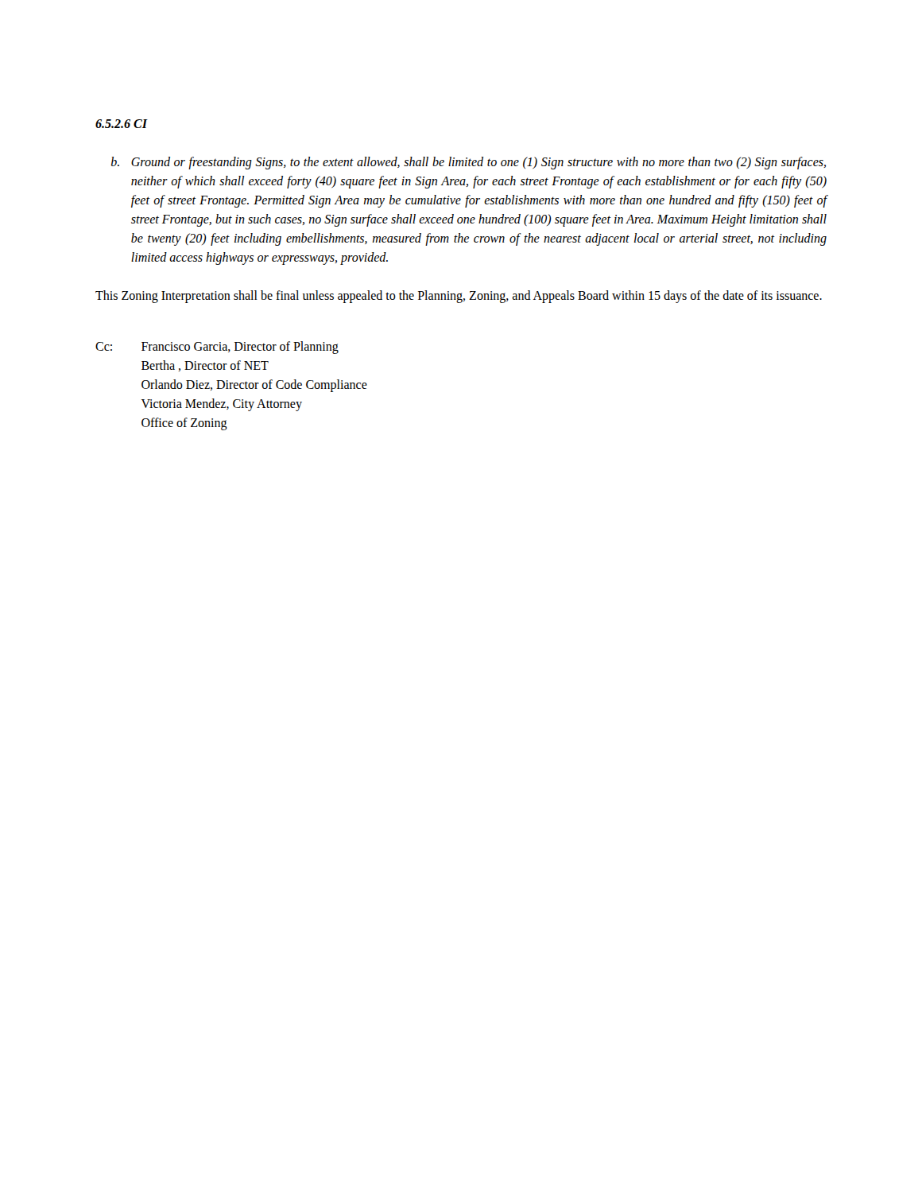6.5.2.6 CI
Ground or freestanding Signs, to the extent allowed, shall be limited to one (1) Sign structure with no more than two (2) Sign surfaces, neither of which shall exceed forty (40) square feet in Sign Area, for each street Frontage of each establishment or for each fifty (50) feet of street Frontage. Permitted Sign Area may be cumulative for establishments with more than one hundred and fifty (150) feet of street Frontage, but in such cases, no Sign surface shall exceed one hundred (100) square feet in Area. Maximum Height limitation shall be twenty (20) feet including embellishments, measured from the crown of the nearest adjacent local or arterial street, not including limited access highways or expressways, provided.
This Zoning Interpretation shall be final unless appealed to the Planning, Zoning, and Appeals Board within 15 days of the date of its issuance.
| Cc: | Francisco Garcia, Director of Planning Bertha , Director of NET Orlando Diez, Director of Code Compliance Victoria Mendez, City Attorney Office of Zoning |